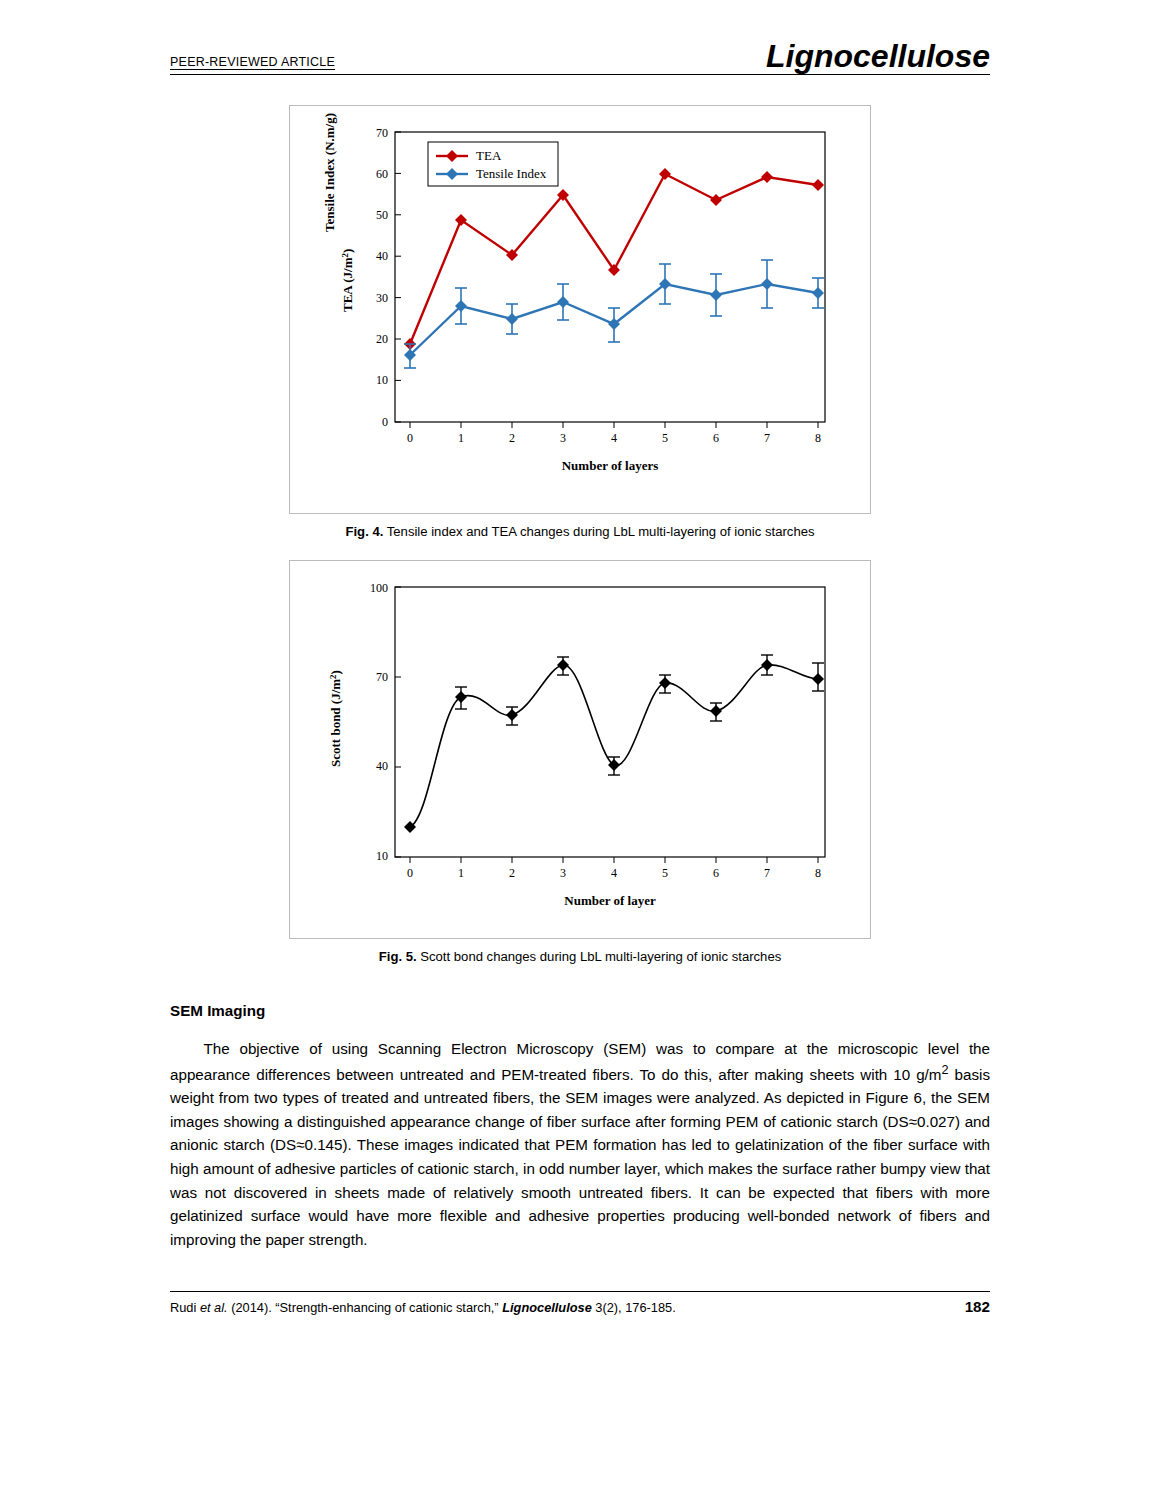PEER-REVIEWED ARTICLE Lignocellulose
70 60 50 40 30 20 10 0 0 1 2 3 4 5 6 7 8 Number of layers Tensile Index (N.m/g) TEA (J/m2) TEA Tensile Index
Fig. 4. Tensile index and TEA changes during LbL multi-layering of ionic starches
100 70 40 10 0 1 2 3 4 5 6 7 8 Number of layer Scott bond (J/m2)
Fig. 5. Scott bond changes during LbL multi-layering of ionic starches
SEM Imaging
The objective of using Scanning Electron Microscopy (SEM) was to compare at the microscopic level the appearance differences between untreated and PEM-treated fibers. To do this, after making sheets with 10 g/m2 basis weight from two types of treated and untreated fibers, the SEM images were analyzed. As depicted in Figure 6, the SEM images showing a distinguished appearance change of fiber surface after forming PEM of cationic starch (DS≈0.027) and anionic starch (DS≈0.145). These images indicated that PEM formation has led to gelatinization of the fiber surface with high amount of adhesive particles of cationic starch, in odd number layer, which makes the surface rather bumpy view that was not discovered in sheets made of relatively smooth untreated fibers. It can be expected that fibers with more gelatinized surface would have more flexible and adhesive properties producing well-bonded network of fibers and improving the paper strength.
Rudi et al. (2014). “Strength-enhancing of cationic starch,” Lignocellulose 3(2), 176-185. 182